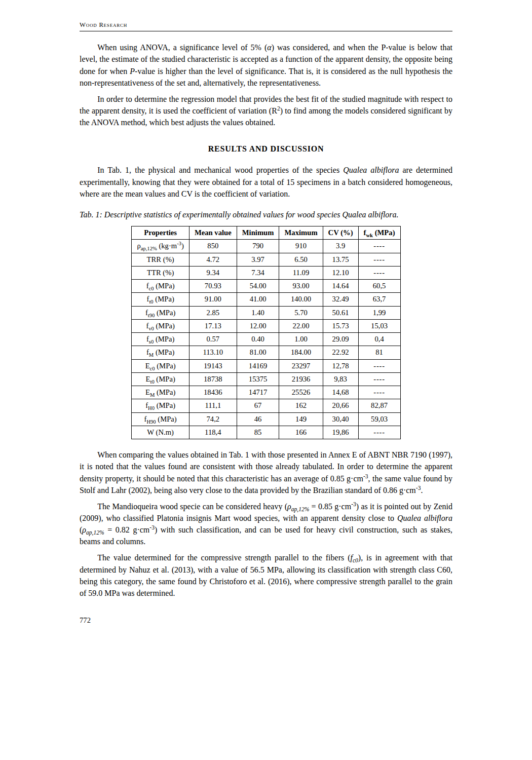Wood Research
When using ANOVA, a significance level of 5% (α) was considered, and when the P-value is below that level, the estimate of the studied characteristic is accepted as a function of the apparent density, the opposite being done for when P-value is higher than the level of significance. That is, it is considered as the null hypothesis the non-representativeness of the set and, alternatively, the representativeness.
In order to determine the regression model that provides the best fit of the studied magnitude with respect to the apparent density, it is used the coefficient of variation (R2) to find among the models considered significant by the ANOVA method, which best adjusts the values obtained.
RESULTS AND DISCUSSION
In Tab. 1, the physical and mechanical wood properties of the species Qualea albiflora are determined experimentally, knowing that they were obtained for a total of 15 specimens in a batch considered homogeneous, where are the mean values and CV is the coefficient of variation.
Tab. 1: Descriptive statistics of experimentally obtained values for wood species Qualea albiflora.
| Properties | Mean value | Minimum | Maximum | CV (%) | f wk (MPa) |
| --- | --- | --- | --- | --- | --- |
| ρ ap,12% (kg·m -3 ) | 850 | 790 | 910 | 3.9 | ---- |
| TRR (%) | 4.72 | 3.97 | 6.50 | 13.75 | ---- |
| TTR (%) | 9.34 | 7.34 | 11.09 | 12.10 | ---- |
| f c0 (MPa) | 70.93 | 54.00 | 93.00 | 14.64 | 60,5 |
| f t0 (MPa) | 91.00 | 41.00 | 140.00 | 32.49 | 63,7 |
| f t90 (MPa) | 2.85 | 1.40 | 5.70 | 50.61 | 1,99 |
| f v0 (MPa) | 17.13 | 12.00 | 22.00 | 15.73 | 15,03 |
| f s0 (MPa) | 0.57 | 0.40 | 1.00 | 29.09 | 0,4 |
| f M (MPa) | 113.10 | 81.00 | 184.00 | 22.92 | 81 |
| E c0 (MPa) | 19143 | 14169 | 23297 | 12,78 | ---- |
| E t0 (MPa) | 18738 | 15375 | 21936 | 9,83 | ---- |
| E M (MPa) | 18436 | 14717 | 25526 | 14,68 | ---- |
| f H0 (MPa) | 111,1 | 67 | 162 | 20,66 | 82,87 |
| f H90 (MPa) | 74,2 | 46 | 149 | 30,40 | 59,03 |
| W (N.m) | 118,4 | 85 | 166 | 19,86 | ---- |
When comparing the values obtained in Tab. 1 with those presented in Annex E of ABNT NBR 7190 (1997), it is noted that the values found are consistent with those already tabulated. In order to determine the apparent density property, it should be noted that this characteristic has an average of 0.85 g·cm-3, the same value found by Stolf and Lahr (2002), being also very close to the data provided by the Brazilian standard of 0.86 g·cm-3.
The Mandioqueira wood specie can be considered heavy (ρap,12% = 0.85 g·cm-3) as it is pointed out by Zenid (2009), who classified Platonia insignis Mart wood species, with an apparent density close to Qualea albiflora (ρap,12% = 0.82 g·cm-3) with such classification, and can be used for heavy civil construction, such as stakes, beams and columns.
The value determined for the compressive strength parallel to the fibers (fc0), is in agreement with that determined by Nahuz et al. (2013), with a value of 56.5 MPa, allowing its classification with strength class C60, being this category, the same found by Christoforo et al. (2016), where compressive strength parallel to the grain of 59.0 MPa was determined.
772